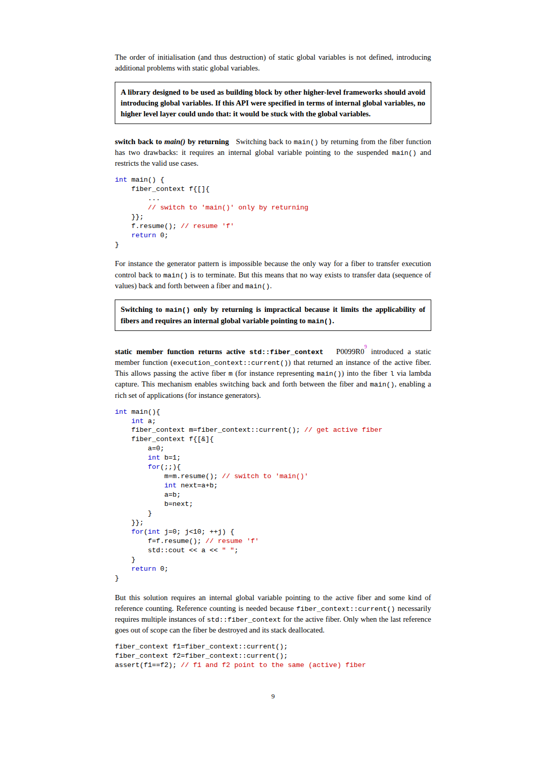The order of initialisation (and thus destruction) of static global variables is not defined, introducing additional problems with static global variables.
A library designed to be used as building block by other higher-level frameworks should avoid introducing global variables. If this API were specified in terms of internal global variables, no higher level layer could undo that: it would be stuck with the global variables.
switch back to main() by returning Switching back to main() by returning from the fiber function has two drawbacks: it requires an internal global variable pointing to the suspended main() and restricts the valid use cases.
int main() {
    fiber_context f{[]{
        ...
        // switch to 'main()' only by returning
    }};
    f.resume(); // resume 'f'
    return 0;
}
For instance the generator pattern is impossible because the only way for a fiber to transfer execution control back to main() is to terminate. But this means that no way exists to transfer data (sequence of values) back and forth between a fiber and main().
Switching to main() only by returning is impractical because it limits the applicability of fibers and requires an internal global variable pointing to main().
static member function returns active std::fiber_context P0099R09 introduced a static member function (execution_context::current()) that returned an instance of the active fiber. This allows passing the active fiber m (for instance representing main()) into the fiber l via lambda capture. This mechanism enables switching back and forth between the fiber and main(), enabling a rich set of applications (for instance generators).
int main(){
    int a;
    fiber_context m=fiber_context::current(); // get active fiber
    fiber_context f{[&]{
        a=0;
        int b=1;
        for(;;){
            m=m.resume(); // switch to 'main()'
            int next=a+b;
            a=b;
            b=next;
        }
    }};
    for(int j=0; j<10; ++j) {
        f=f.resume(); // resume 'f'
        std::cout << a << " ";
    }
    return 0;
}
But this solution requires an internal global variable pointing to the active fiber and some kind of reference counting. Reference counting is needed because fiber_context::current() necessarily requires multiple instances of std::fiber_context for the active fiber. Only when the last reference goes out of scope can the fiber be destroyed and its stack deallocated.
fiber_context f1=fiber_context::current();
fiber_context f2=fiber_context::current();
assert(f1==f2); // f1 and f2 point to the same (active) fiber
9